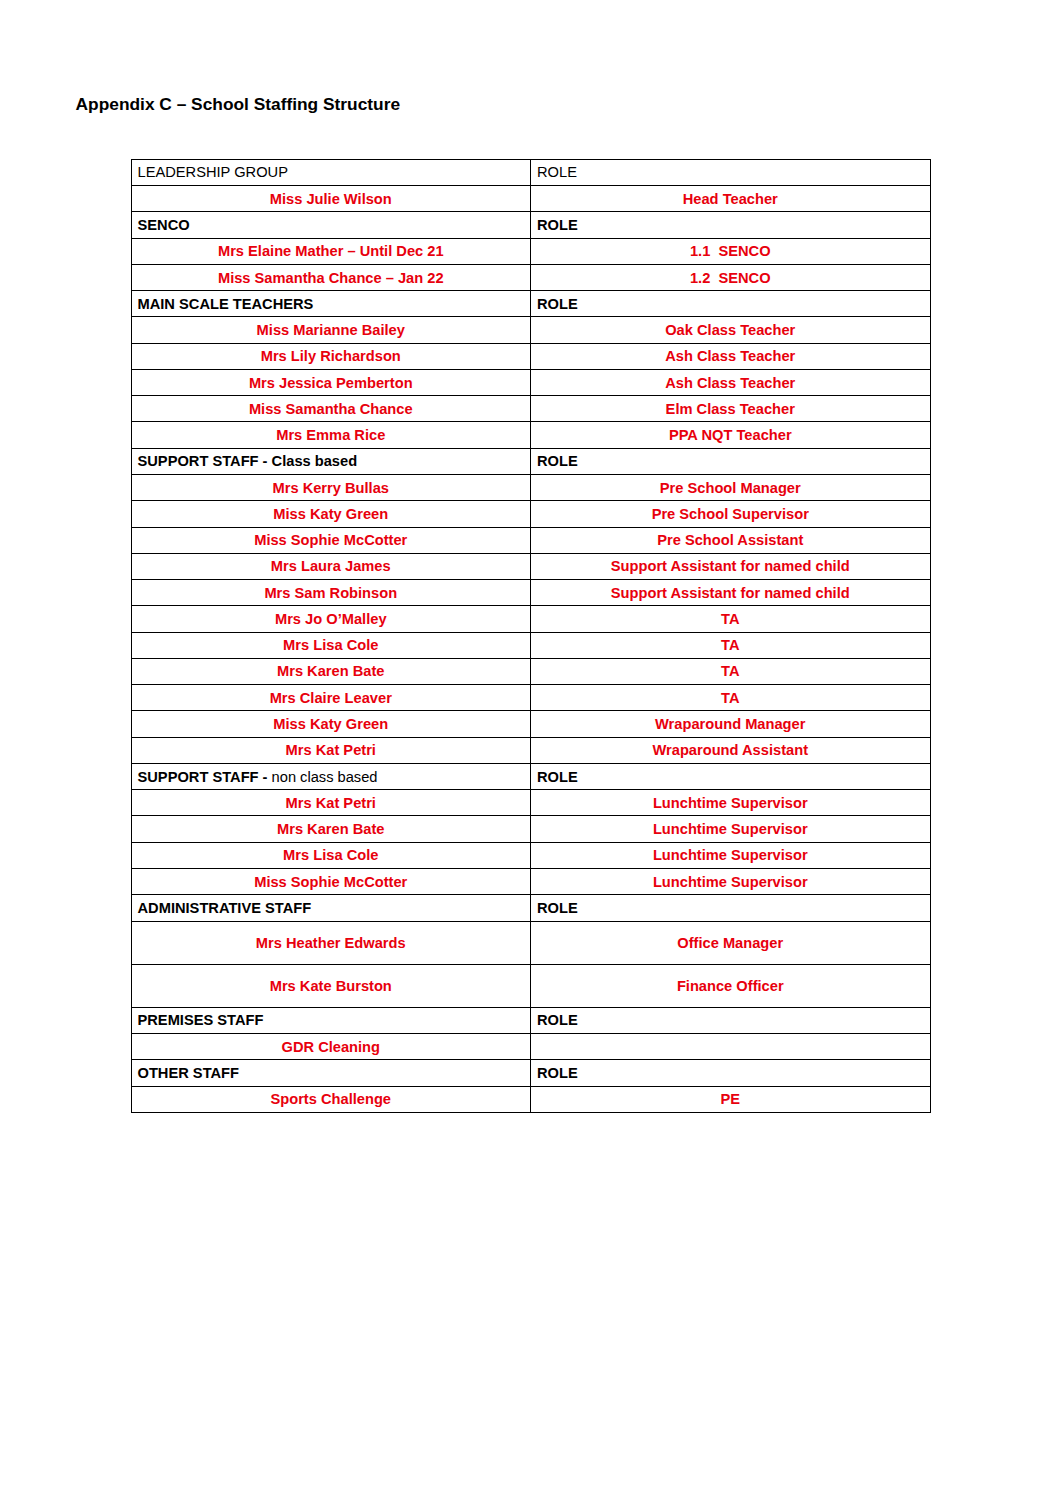Appendix C – School Staffing Structure
| LEADERSHIP GROUP | ROLE |
| Miss Julie Wilson | Head Teacher |
| SENCO | ROLE |
| Mrs Elaine Mather – Until Dec 21 | 1.1 SENCO |
| Miss Samantha Chance – Jan 22 | 1.2 SENCO |
| MAIN SCALE TEACHERS | ROLE |
| Miss Marianne Bailey | Oak Class Teacher |
| Mrs Lily Richardson | Ash Class Teacher |
| Mrs Jessica Pemberton | Ash Class Teacher |
| Miss Samantha Chance | Elm Class Teacher |
| Mrs Emma Rice | PPA NQT Teacher |
| SUPPORT STAFF - Class based | ROLE |
| Mrs Kerry Bullas | Pre School Manager |
| Miss Katy Green | Pre School Supervisor |
| Miss Sophie McCotter | Pre School Assistant |
| Mrs Laura James | Support Assistant for named child |
| Mrs Sam Robinson | Support Assistant for named child |
| Mrs Jo O’Malley | TA |
| Mrs Lisa Cole | TA |
| Mrs Karen Bate | TA |
| Mrs Claire Leaver | TA |
| Miss Katy Green | Wraparound Manager |
| Mrs Kat Petri | Wraparound Assistant |
| SUPPORT STAFF - non class based | ROLE |
| Mrs Kat Petri | Lunchtime Supervisor |
| Mrs Karen Bate | Lunchtime Supervisor |
| Mrs Lisa Cole | Lunchtime Supervisor |
| Miss Sophie McCotter | Lunchtime Supervisor |
| ADMINISTRATIVE STAFF | ROLE |
| Mrs Heather Edwards | Office Manager |
| Mrs Kate Burston | Finance Officer |
| PREMISES STAFF | ROLE |
| GDR Cleaning | |
| OTHER STAFF | ROLE |
| Sports Challenge | PE |